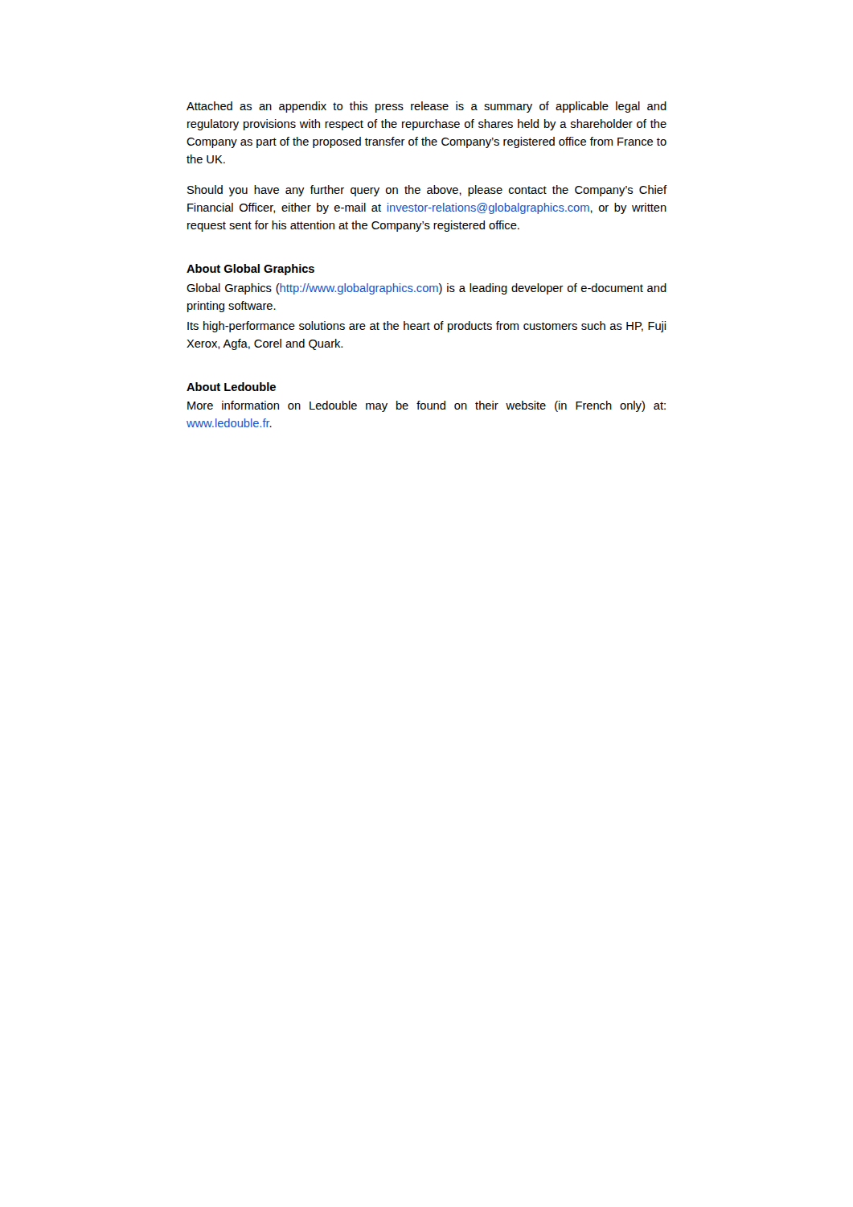Attached as an appendix to this press release is a summary of applicable legal and regulatory provisions with respect of the repurchase of shares held by a shareholder of the Company as part of the proposed transfer of the Company’s registered office from France to the UK.
Should you have any further query on the above, please contact the Company’s Chief Financial Officer, either by e-mail at investor-relations@globalgraphics.com, or by written request sent for his attention at the Company’s registered office.
About Global Graphics
Global Graphics (http://www.globalgraphics.com) is a leading developer of e-document and printing software.
Its high-performance solutions are at the heart of products from customers such as HP, Fuji Xerox, Agfa, Corel and Quark.
About Ledouble
More information on Ledouble may be found on their website (in French only) at: www.ledouble.fr.